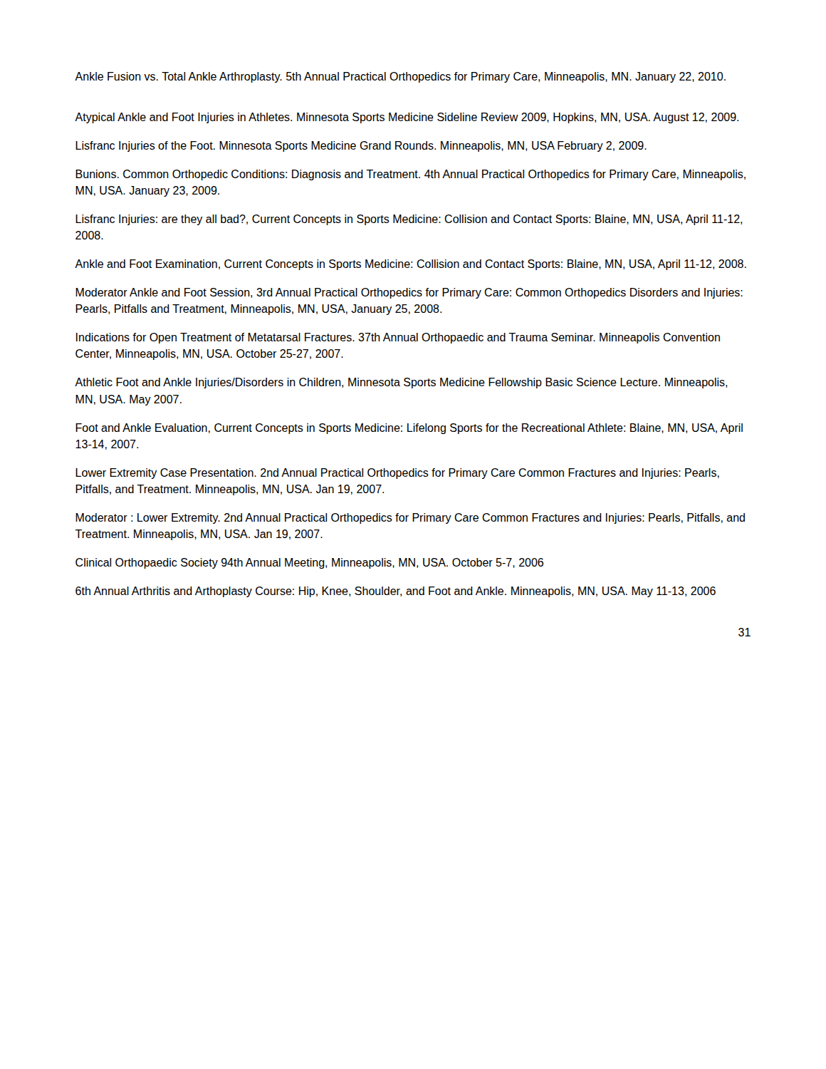Ankle Fusion vs. Total Ankle Arthroplasty. 5th Annual Practical Orthopedics for Primary Care, Minneapolis, MN. January 22, 2010.
Atypical Ankle and Foot Injuries in Athletes. Minnesota Sports Medicine Sideline Review 2009, Hopkins, MN, USA. August 12, 2009.
Lisfranc Injuries of the Foot. Minnesota Sports Medicine Grand Rounds. Minneapolis, MN, USA February 2, 2009.
Bunions. Common Orthopedic Conditions: Diagnosis and Treatment. 4th Annual Practical Orthopedics for Primary Care, Minneapolis, MN, USA. January 23, 2009.
Lisfranc Injuries: are they all bad?, Current Concepts in Sports Medicine: Collision and Contact Sports: Blaine, MN, USA, April 11-12, 2008.
Ankle and Foot Examination, Current Concepts in Sports Medicine: Collision and Contact Sports: Blaine, MN, USA, April 11-12, 2008.
Moderator Ankle and Foot Session, 3rd Annual Practical Orthopedics for Primary Care: Common Orthopedics Disorders and Injuries: Pearls, Pitfalls and Treatment, Minneapolis, MN, USA, January 25, 2008.
Indications for Open Treatment of Metatarsal Fractures. 37th Annual Orthopaedic and Trauma Seminar. Minneapolis Convention Center, Minneapolis, MN, USA. October 25-27, 2007.
Athletic Foot and Ankle Injuries/Disorders in Children, Minnesota Sports Medicine Fellowship Basic Science Lecture. Minneapolis, MN, USA. May 2007.
Foot and Ankle Evaluation, Current Concepts in Sports Medicine: Lifelong Sports for the Recreational Athlete: Blaine, MN, USA, April 13-14, 2007.
Lower Extremity Case Presentation. 2nd Annual Practical Orthopedics for Primary Care Common Fractures and Injuries: Pearls, Pitfalls, and Treatment. Minneapolis, MN, USA. Jan 19, 2007.
Moderator : Lower Extremity. 2nd Annual Practical Orthopedics for Primary Care Common Fractures and Injuries: Pearls, Pitfalls, and Treatment. Minneapolis, MN, USA. Jan 19, 2007.
Clinical Orthopaedic Society 94th Annual Meeting, Minneapolis, MN, USA. October 5-7, 2006
6th Annual Arthritis and Arthoplasty Course: Hip, Knee, Shoulder, and Foot and Ankle. Minneapolis, MN, USA. May 11-13, 2006
31